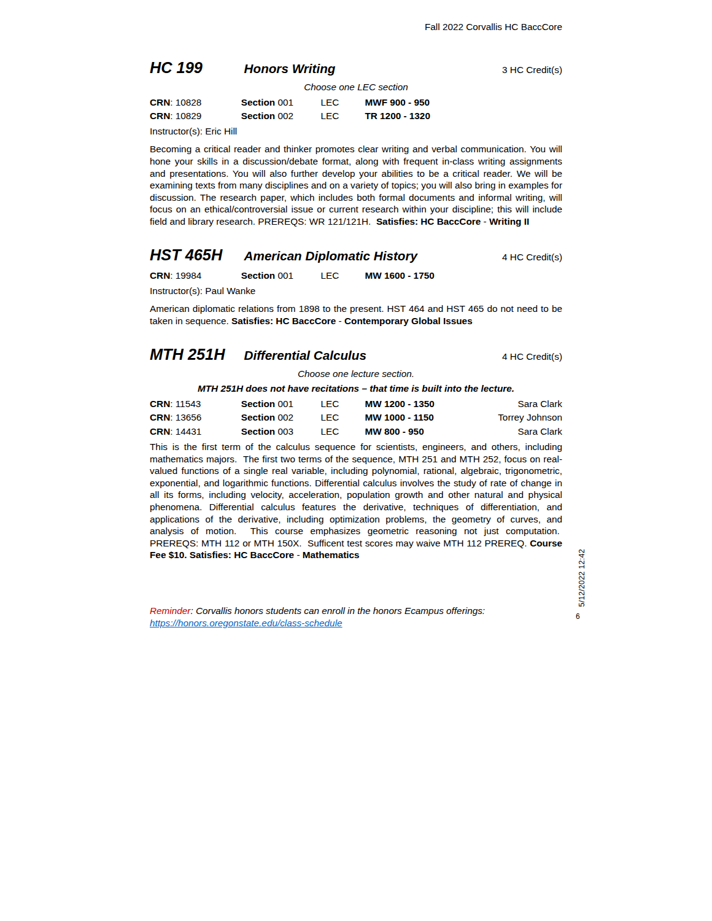Fall 2022 Corvallis HC BaccCore
HC 199
Honors Writing
3 HC Credit(s)
Choose one LEC section
| CRN : 10828 | Section 001 | LEC | MWF 900 - 950 | |
| CRN : 10829 | Section 002 | LEC | TR 1200 - 1320 | |
Instructor(s): Eric Hill
Becoming a critical reader and thinker promotes clear writing and verbal communication. You will hone your skills in a discussion/debate format, along with frequent in-class writing assignments and presentations. You will also further develop your abilities to be a critical reader. We will be examining texts from many disciplines and on a variety of topics; you will also bring in examples for discussion. The research paper, which includes both formal documents and informal writing, will focus on an ethical/controversial issue or current research within your discipline; this will include field and library research. PREREQS: WR 121/121H. Satisfies: HC BaccCore - Writing II
HST 465H
American Diplomatic History
4 HC Credit(s)
| CRN : 19984 | Section 001 | LEC | MW 1600 - 1750 | |
Instructor(s): Paul Wanke
American diplomatic relations from 1898 to the present. HST 464 and HST 465 do not need to be taken in sequence. Satisfies: HC BaccCore - Contemporary Global Issues
MTH 251H
Differential Calculus
4 HC Credit(s)
Choose one lecture section.
MTH 251H does not have recitations – that time is built into the lecture.
| CRN : 11543 | Section 001 | LEC | MW 1200 - 1350 | Sara Clark |
| CRN : 13656 | Section 002 | LEC | MW 1000 - 1150 | Torrey Johnson |
| CRN : 14431 | Section 003 | LEC | MW 800 - 950 | Sara Clark |
This is the first term of the calculus sequence for scientists, engineers, and others, including mathematics majors. The first two terms of the sequence, MTH 251 and MTH 252, focus on real-valued functions of a single real variable, including polynomial, rational, algebraic, trigonometric, exponential, and logarithmic functions. Differential calculus involves the study of rate of change in all its forms, including velocity, acceleration, population growth and other natural and physical phenomena. Differential calculus features the derivative, techniques of differentiation, and applications of the derivative, including optimization problems, the geometry of curves, and analysis of motion. This course emphasizes geometric reasoning not just computation. PREREQS: MTH 112 or MTH 150X. Sufficent test scores may waive MTH 112 PREREQ. Course Fee $10. Satisfies: HC BaccCore - Mathematics
5/12/2022 12:42
6
Reminder: Corvallis honors students can enroll in the honors Ecampus offerings: https://honors.oregonstate.edu/class-schedule